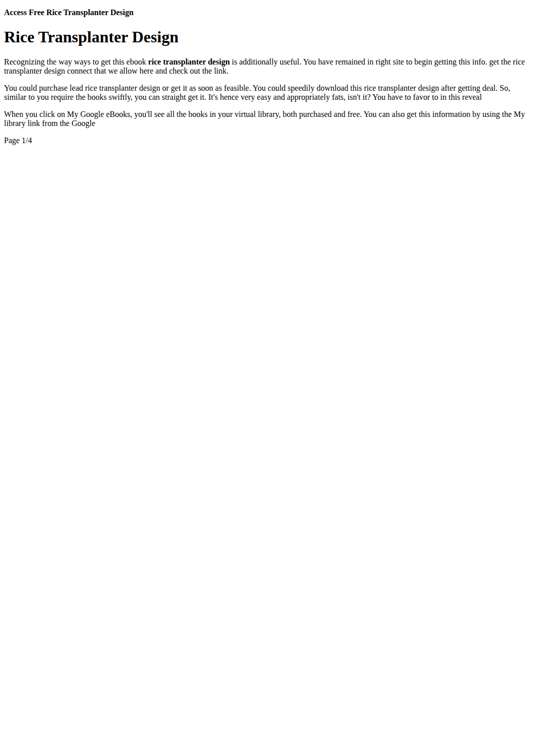Access Free Rice Transplanter Design
Rice Transplanter Design
Recognizing the way ways to get this ebook rice transplanter design is additionally useful. You have remained in right site to begin getting this info. get the rice transplanter design connect that we allow here and check out the link.
You could purchase lead rice transplanter design or get it as soon as feasible. You could speedily download this rice transplanter design after getting deal. So, similar to you require the books swiftly, you can straight get it. It's hence very easy and appropriately fats, isn't it? You have to favor to in this reveal
When you click on My Google eBooks, you'll see all the books in your virtual library, both purchased and free. You can also get this information by using the My library link from the Google
Page 1/4